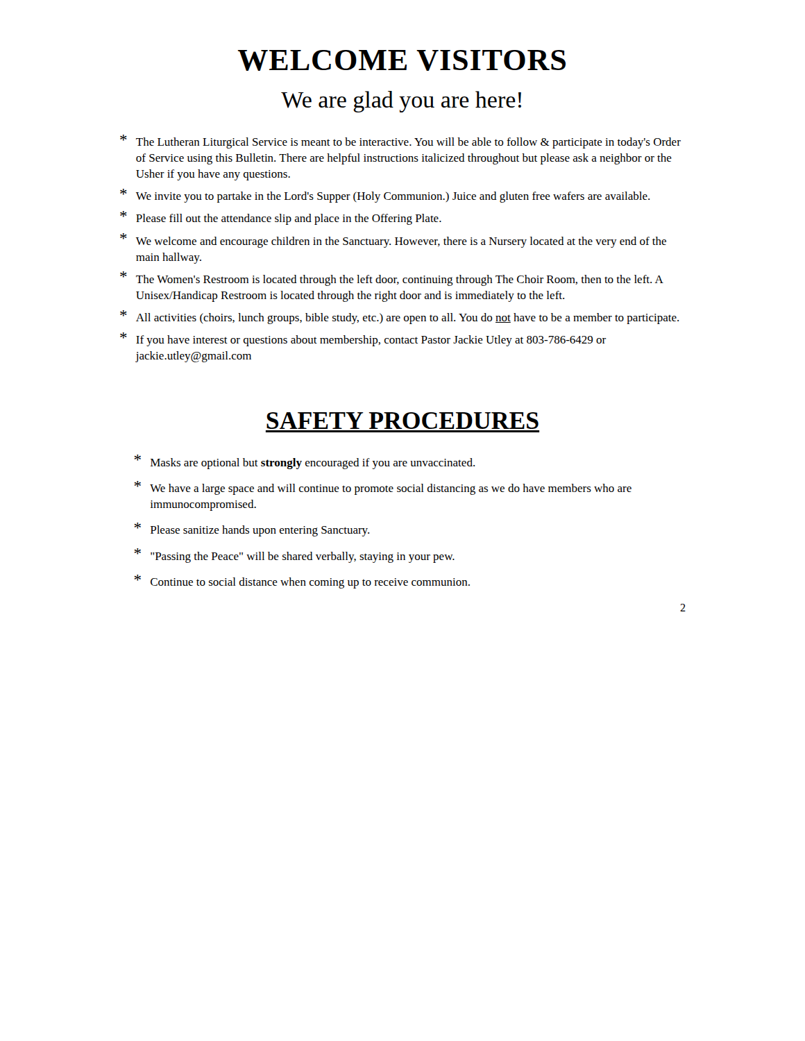WELCOME VISITORS
We are glad you are here!
The Lutheran Liturgical Service is meant to be interactive. You will be able to follow & participate in today's Order of Service using this Bulletin. There are helpful instructions italicized throughout but please ask a neighbor or the Usher if you have any questions.
We invite you to partake in the Lord's Supper (Holy Communion.) Juice and gluten free wafers are available.
Please fill out the attendance slip and place in the Offering Plate.
We welcome and encourage children in the Sanctuary. However, there is a Nursery located at the very end of the main hallway.
The Women's Restroom is located through the left door, continuing through The Choir Room, then to the left. A Unisex/Handicap Restroom is located through the right door and is immediately to the left.
All activities (choirs, lunch groups, bible study, etc.) are open to all. You do not have to be a member to participate.
If you have interest or questions about membership, contact Pastor Jackie Utley at 803-786-6429 or jackie.utley@gmail.com
SAFETY PROCEDURES
Masks are optional but strongly encouraged if you are unvaccinated.
We have a large space and will continue to promote social distancing as we do have members who are immunocompromised.
Please sanitize hands upon entering Sanctuary.
"Passing the Peace" will be shared verbally, staying in your pew.
Continue to social distance when coming up to receive communion.
2